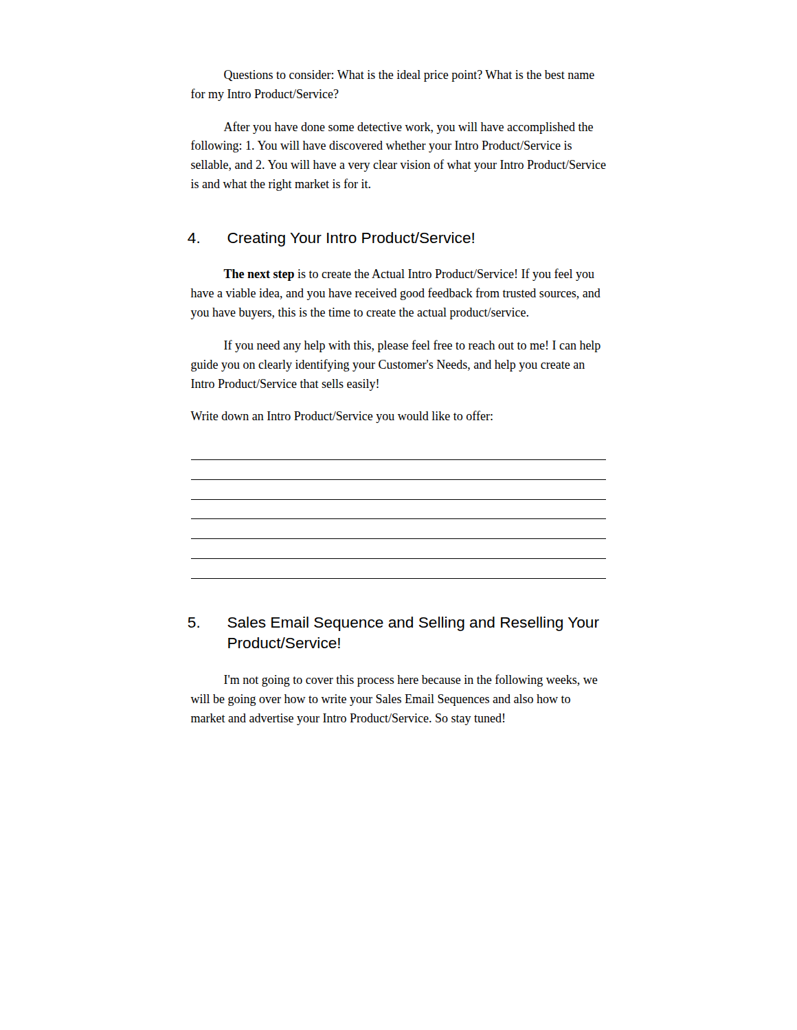Questions to consider: What is the ideal price point? What is the best name for my Intro Product/Service?
After you have done some detective work, you will have accomplished the following: 1. You will have discovered whether your Intro Product/Service is sellable, and 2. You will have a very clear vision of what your Intro Product/Service is and what the right market is for it.
4. Creating Your Intro Product/Service!
The next step is to create the Actual Intro Product/Service! If you feel you have a viable idea, and you have received good feedback from trusted sources, and you have buyers, this is the time to create the actual product/service.
If you need any help with this, please feel free to reach out to me! I can help guide you on clearly identifying your Customer's Needs, and help you create an Intro Product/Service that sells easily!
Write down an Intro Product/Service you would like to offer:
5. Sales Email Sequence and Selling and Reselling Your Product/Service!
I'm not going to cover this process here because in the following weeks, we will be going over how to write your Sales Email Sequences and also how to market and advertise your Intro Product/Service. So stay tuned!